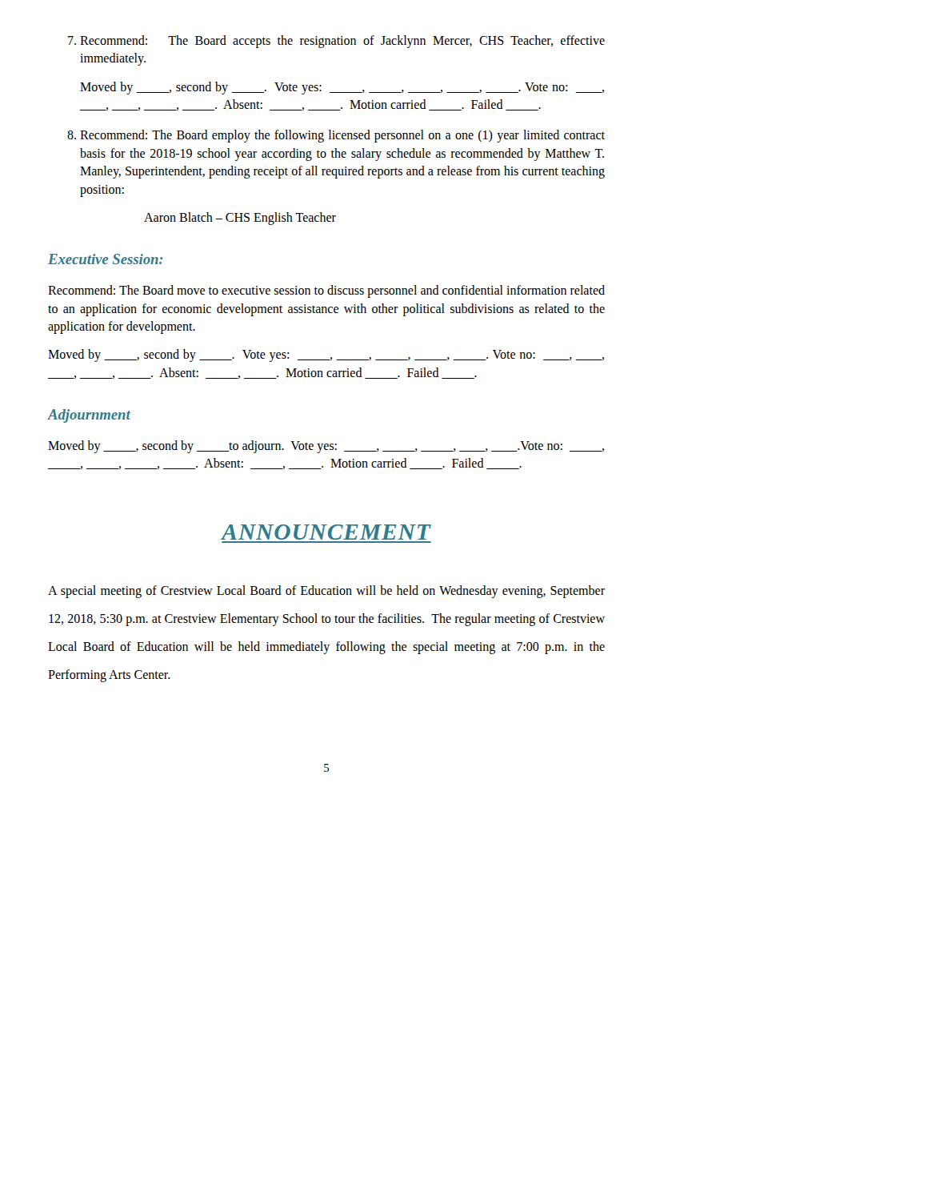Recommend: The Board accepts the resignation of Jacklynn Mercer, CHS Teacher, effective immediately.
Moved by _____, second by _____. Vote yes: _____, _____, _____, _____, _____. Vote no: ____, ____, ____, _____, _____. Absent: _____, _____. Motion carried _____. Failed _____.
Recommend: The Board employ the following licensed personnel on a one (1) year limited contract basis for the 2018-19 school year according to the salary schedule as recommended by Matthew T. Manley, Superintendent, pending receipt of all required reports and a release from his current teaching position:
Aaron Blatch – CHS English Teacher
Executive Session:
Recommend: The Board move to executive session to discuss personnel and confidential information related to an application for economic development assistance with other political subdivisions as related to the application for development.
Moved by _____, second by _____. Vote yes: _____, _____, _____, _____, _____. Vote no: ____, ____, ____, _____, _____. Absent: _____, _____. Motion carried _____. Failed _____.
Adjournment
Moved by _____, second by _____to adjourn. Vote yes: _____, _____, _____, ____, ____.Vote no: _____, _____, _____, _____, _____. Absent: _____, _____. Motion carried _____. Failed _____.
ANNOUNCEMENT
A special meeting of Crestview Local Board of Education will be held on Wednesday evening, September 12, 2018, 5:30 p.m. at Crestview Elementary School to tour the facilities. The regular meeting of Crestview Local Board of Education will be held immediately following the special meeting at 7:00 p.m. in the Performing Arts Center.
5